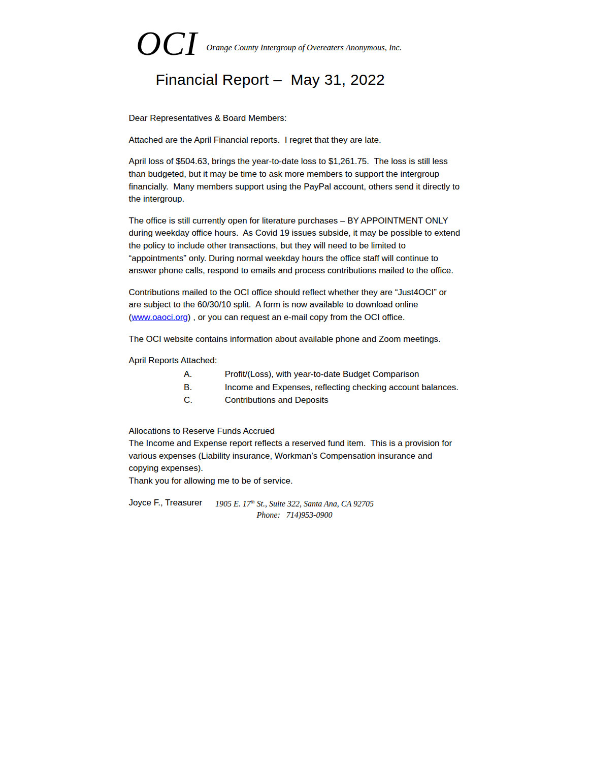OCI
Orange County Intergroup of Overeaters Anonymous, Inc.
Financial Report – May 31, 2022
Dear Representatives & Board Members:
Attached are the April Financial reports. I regret that they are late.
April loss of $504.63, brings the year-to-date loss to $1,261.75. The loss is still less than budgeted, but it may be time to ask more members to support the intergroup financially. Many members support using the PayPal account, others send it directly to the intergroup.
The office is still currently open for literature purchases – BY APPOINTMENT ONLY during weekday office hours. As Covid 19 issues subside, it may be possible to extend the policy to include other transactions, but they will need to be limited to “appointments” only. During normal weekday hours the office staff will continue to answer phone calls, respond to emails and process contributions mailed to the office.
Contributions mailed to the OCI office should reflect whether they are “Just4OCI” or are subject to the 60/30/10 split. A form is now available to download online (www.oaoci.org) , or you can request an e-mail copy from the OCI office.
The OCI website contains information about available phone and Zoom meetings.
April Reports Attached:
A. Profit/(Loss), with year-to-date Budget Comparison
B. Income and Expenses, reflecting checking account balances.
C. Contributions and Deposits
Allocations to Reserve Funds Accrued
The Income and Expense report reflects a reserved fund item. This is a provision for various expenses (Liability insurance, Workman’s Compensation insurance and copying expenses).
Thank you for allowing me to be of service.
Joyce F., Treasurer
1905 E. 17th St., Suite 322, Santa Ana, CA 92705
Phone: 714)953-0900